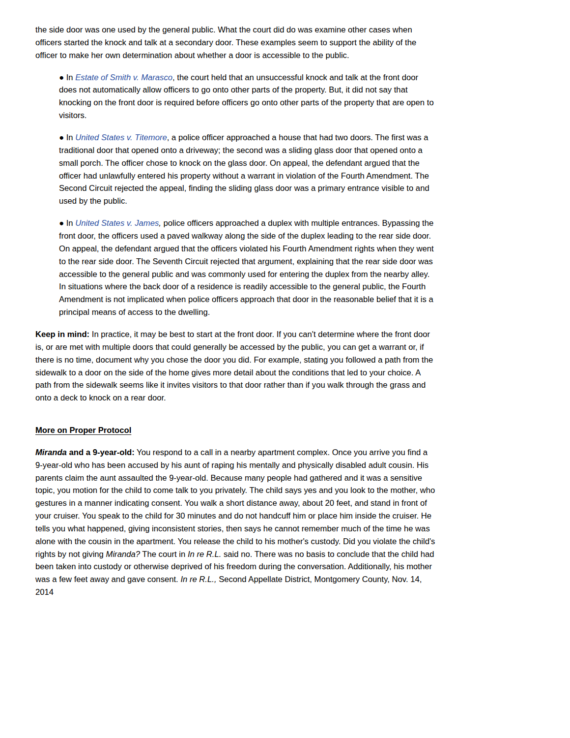the side door was one used by the general public. What the court did do was examine other cases when officers started the knock and talk at a secondary door. These examples seem to support the ability of the officer to make her own determination about whether a door is accessible to the public.
● In Estate of Smith v. Marasco, the court held that an unsuccessful knock and talk at the front door does not automatically allow officers to go onto other parts of the property. But, it did not say that knocking on the front door is required before officers go onto other parts of the property that are open to visitors.
● In United States v. Titemore, a police officer approached a house that had two doors. The first was a traditional door that opened onto a driveway; the second was a sliding glass door that opened onto a small porch. The officer chose to knock on the glass door. On appeal, the defendant argued that the officer had unlawfully entered his property without a warrant in violation of the Fourth Amendment. The Second Circuit rejected the appeal, finding the sliding glass door was a primary entrance visible to and used by the public.
● In United States v. James, police officers approached a duplex with multiple entrances. Bypassing the front door, the officers used a paved walkway along the side of the duplex leading to the rear side door. On appeal, the defendant argued that the officers violated his Fourth Amendment rights when they went to the rear side door. The Seventh Circuit rejected that argument, explaining that the rear side door was accessible to the general public and was commonly used for entering the duplex from the nearby alley. In situations where the back door of a residence is readily accessible to the general public, the Fourth Amendment is not implicated when police officers approach that door in the reasonable belief that it is a principal means of access to the dwelling.
Keep in mind: In practice, it may be best to start at the front door. If you can't determine where the front door is, or are met with multiple doors that could generally be accessed by the public, you can get a warrant or, if there is no time, document why you chose the door you did. For example, stating you followed a path from the sidewalk to a door on the side of the home gives more detail about the conditions that led to your choice. A path from the sidewalk seems like it invites visitors to that door rather than if you walk through the grass and onto a deck to knock on a rear door.
More on Proper Protocol
Miranda and a 9-year-old: You respond to a call in a nearby apartment complex. Once you arrive you find a 9-year-old who has been accused by his aunt of raping his mentally and physically disabled adult cousin. His parents claim the aunt assaulted the 9-year-old. Because many people had gathered and it was a sensitive topic, you motion for the child to come talk to you privately. The child says yes and you look to the mother, who gestures in a manner indicating consent. You walk a short distance away, about 20 feet, and stand in front of your cruiser. You speak to the child for 30 minutes and do not handcuff him or place him inside the cruiser. He tells you what happened, giving inconsistent stories, then says he cannot remember much of the time he was alone with the cousin in the apartment. You release the child to his mother's custody. Did you violate the child's rights by not giving Miranda? The court in In re R.L. said no. There was no basis to conclude that the child had been taken into custody or otherwise deprived of his freedom during the conversation. Additionally, his mother was a few feet away and gave consent. In re R.L., Second Appellate District, Montgomery County, Nov. 14, 2014